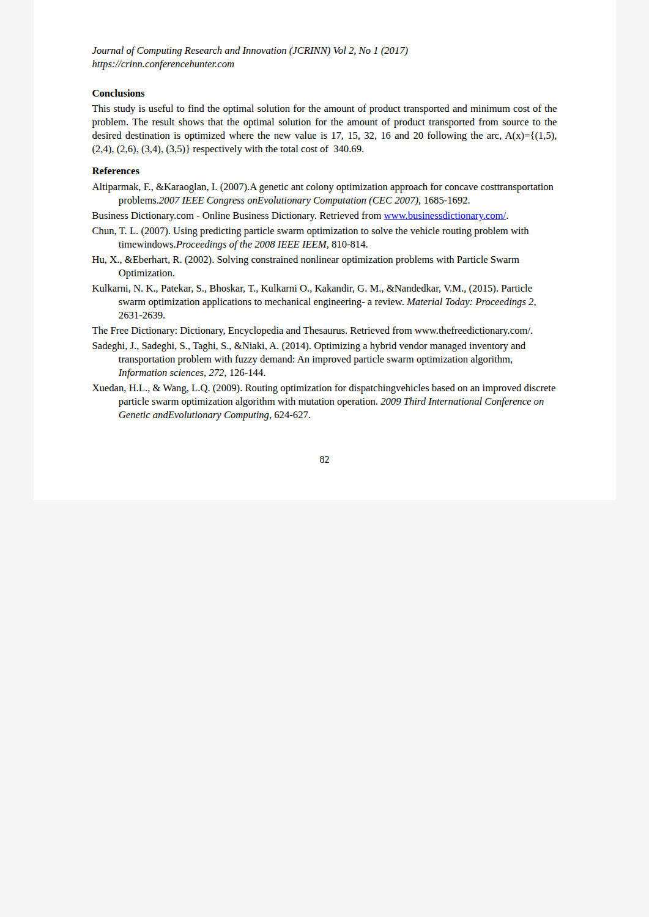Journal of Computing Research and Innovation (JCRINN) Vol 2, No 1 (2017) https://crinn.conferencehunter.com
Conclusions
This study is useful to find the optimal solution for the amount of product transported and minimum cost of the problem. The result shows that the optimal solution for the amount of product transported from source to the desired destination is optimized where the new value is 17, 15, 32, 16 and 20 following the arc, A(x)={(1,5), (2,4), (2,6), (3,4), (3,5)} respectively with the total cost of 340.69.
References
Altiparmak, F., &Karaoglan, I. (2007).A genetic ant colony optimization approach for concave costtransportation problems.2007 IEEE Congress onEvolutionary Computation (CEC 2007), 1685-1692.
Business Dictionary.com - Online Business Dictionary. Retrieved from www.businessdictionary.com/.
Chun, T. L. (2007). Using predicting particle swarm optimization to solve the vehicle routing problem with timewindows.Proceedings of the 2008 IEEE IEEM, 810-814.
Hu, X., &Eberhart, R. (2002). Solving constrained nonlinear optimization problems with Particle Swarm Optimization.
Kulkarni, N. K., Patekar, S., Bhoskar, T., Kulkarni O., Kakandir, G. M., &Nandedkar, V.M., (2015). Particle swarm optimization applications to mechanical engineering- a review. Material Today: Proceedings 2, 2631-2639.
The Free Dictionary: Dictionary, Encyclopedia and Thesaurus. Retrieved from www.thefreedictionary.com/.
Sadeghi, J., Sadeghi, S., Taghi, S., &Niaki, A. (2014). Optimizing a hybrid vendor managed inventory and transportation problem with fuzzy demand: An improved particle swarm optimization algorithm, Information sciences, 272, 126-144.
Xuedan, H.L., & Wang, L.Q. (2009). Routing optimization for dispatchingvehicles based on an improved discrete particle swarm optimization algorithm with mutation operation. 2009 Third International Conference on Genetic andEvolutionary Computing, 624-627.
82